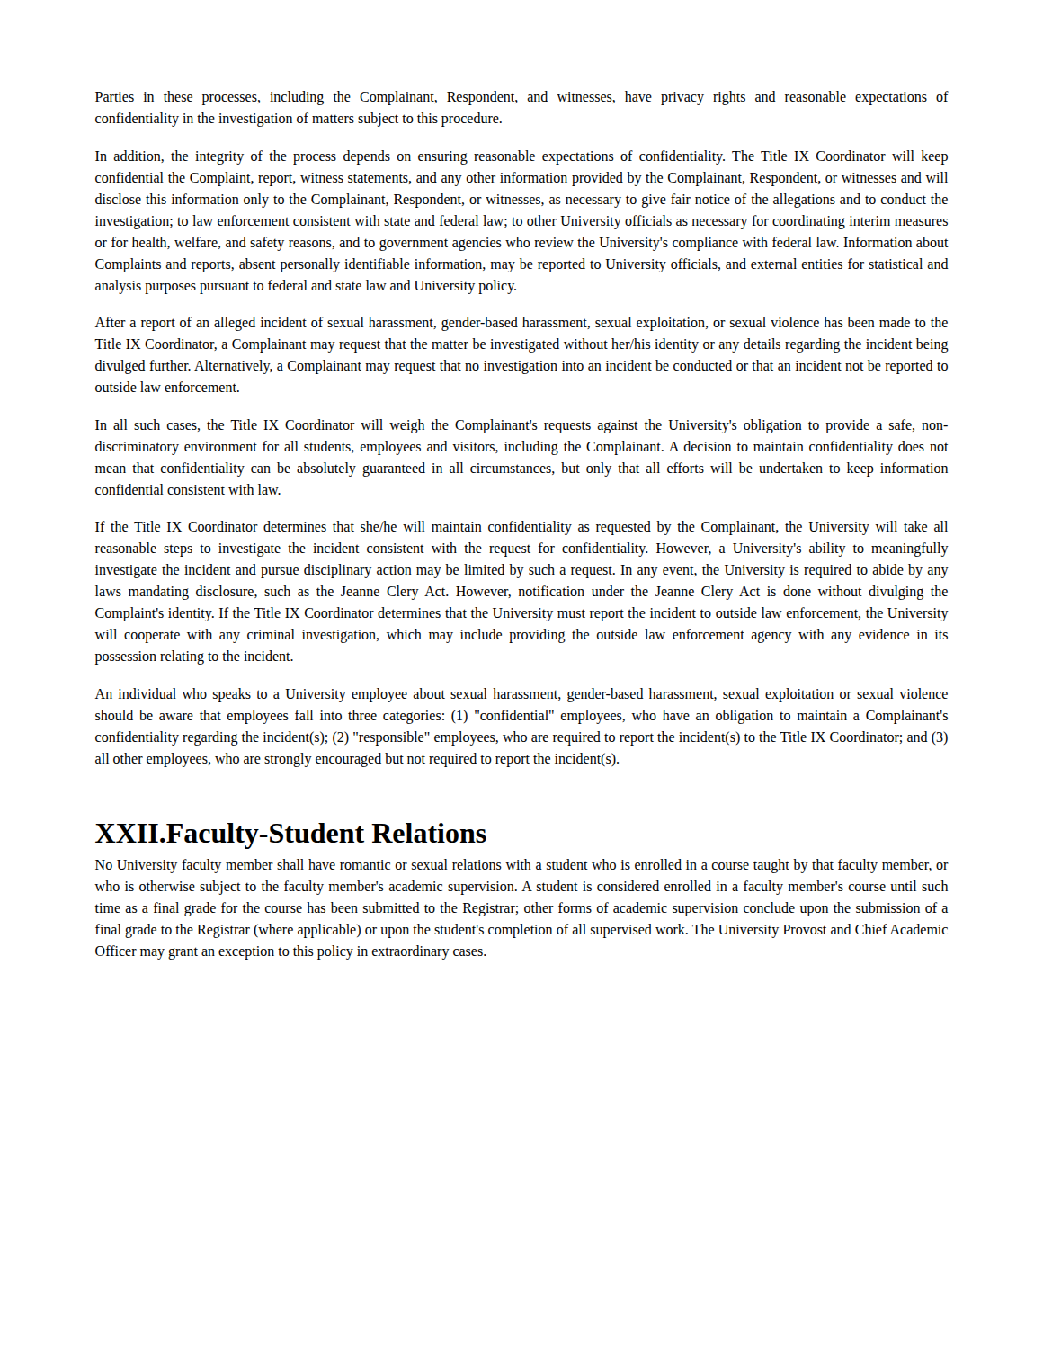Parties in these processes, including the Complainant, Respondent, and witnesses, have privacy rights and reasonable expectations of confidentiality in the investigation of matters subject to this procedure.
In addition, the integrity of the process depends on ensuring reasonable expectations of confidentiality. The Title IX Coordinator will keep confidential the Complaint, report, witness statements, and any other information provided by the Complainant, Respondent, or witnesses and will disclose this information only to the Complainant, Respondent, or witnesses, as necessary to give fair notice of the allegations and to conduct the investigation; to law enforcement consistent with state and federal law; to other University officials as necessary for coordinating interim measures or for health, welfare, and safety reasons, and to government agencies who review the University's compliance with federal law. Information about Complaints and reports, absent personally identifiable information, may be reported to University officials, and external entities for statistical and analysis purposes pursuant to federal and state law and University policy.
After a report of an alleged incident of sexual harassment, gender-based harassment, sexual exploitation, or sexual violence has been made to the Title IX Coordinator, a Complainant may request that the matter be investigated without her/his identity or any details regarding the incident being divulged further. Alternatively, a Complainant may request that no investigation into an incident be conducted or that an incident not be reported to outside law enforcement.
In all such cases, the Title IX Coordinator will weigh the Complainant's requests against the University's obligation to provide a safe, non-discriminatory environment for all students, employees and visitors, including the Complainant. A decision to maintain confidentiality does not mean that confidentiality can be absolutely guaranteed in all circumstances, but only that all efforts will be undertaken to keep information confidential consistent with law.
If the Title IX Coordinator determines that she/he will maintain confidentiality as requested by the Complainant, the University will take all reasonable steps to investigate the incident consistent with the request for confidentiality. However, a University's ability to meaningfully investigate the incident and pursue disciplinary action may be limited by such a request. In any event, the University is required to abide by any laws mandating disclosure, such as the Jeanne Clery Act. However, notification under the Jeanne Clery Act is done without divulging the Complaint's identity. If the Title IX Coordinator determines that the University must report the incident to outside law enforcement, the University will cooperate with any criminal investigation, which may include providing the outside law enforcement agency with any evidence in its possession relating to the incident.
An individual who speaks to a University employee about sexual harassment, gender-based harassment, sexual exploitation or sexual violence should be aware that employees fall into three categories: (1) "confidential" employees, who have an obligation to maintain a Complainant's confidentiality regarding the incident(s); (2) "responsible" employees, who are required to report the incident(s) to the Title IX Coordinator; and (3) all other employees, who are strongly encouraged but not required to report the incident(s).
XXII. Faculty-Student Relations
No University faculty member shall have romantic or sexual relations with a student who is enrolled in a course taught by that faculty member, or who is otherwise subject to the faculty member's academic supervision. A student is considered enrolled in a faculty member's course until such time as a final grade for the course has been submitted to the Registrar; other forms of academic supervision conclude upon the submission of a final grade to the Registrar (where applicable) or upon the student's completion of all supervised work. The University Provost and Chief Academic Officer may grant an exception to this policy in extraordinary cases.